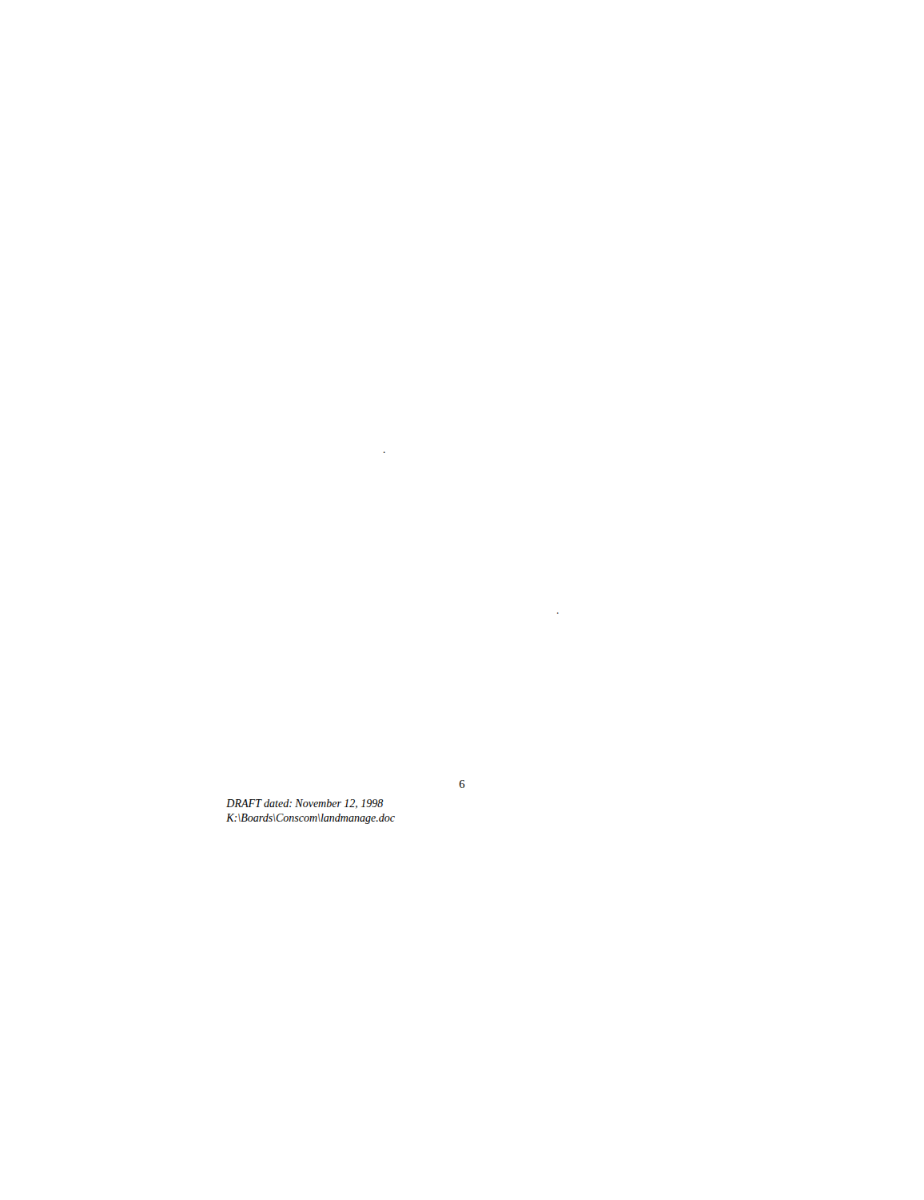. .
6
DRAFT dated: November 12, 1998
K:\Boards\Conscom\landmanage.doc